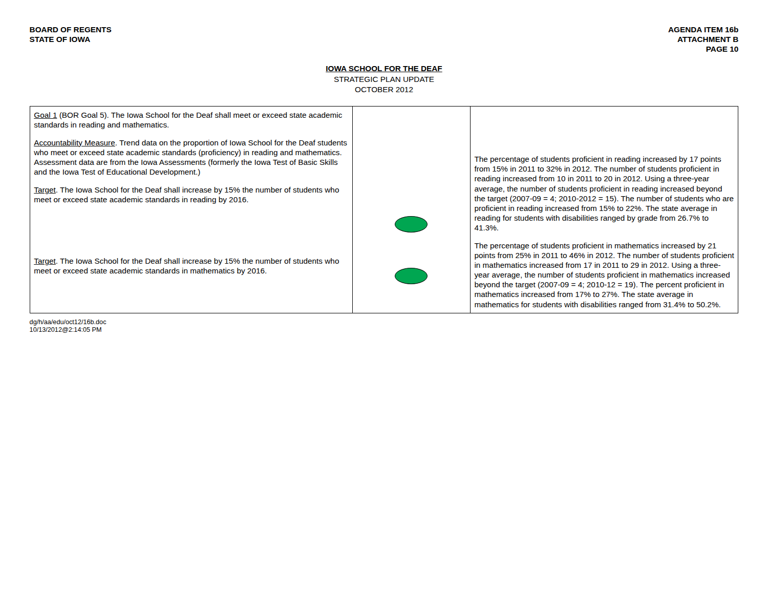BOARD OF REGENTS
STATE OF IOWA
AGENDA ITEM 16b
ATTACHMENT B
PAGE 10
IOWA SCHOOL FOR THE DEAF
STRATEGIC PLAN UPDATE
OCTOBER 2012
| Goal 1 (BOR Goal 5). The Iowa School for the Deaf shall meet or exceed state academic standards in reading and mathematics. Accountability Measure . Trend data on the proportion of Iowa School for the Deaf students who meet or exceed state academic standards (proficiency) in reading and mathematics. Assessment data are from the Iowa Assessments (formerly the Iowa Test of Basic Skills and the Iowa Test of Educational Development.) Target . The Iowa School for the Deaf shall increase by 15% the number of students who meet or exceed state academic standards in reading by 2016. Target . The Iowa School for the Deaf shall increase by 15% the number of students who meet or exceed state academic standards in mathematics by 2016. | | The percentage of students proficient in reading increased by 17 points from 15% in 2011 to 32% in 2012. The number of students proficient in reading increased from 10 in 2011 to 20 in 2012. Using a three-year average, the number of students proficient in reading increased beyond the target (2007-09 = 4; 2010-2012 = 15). The number of students who are proficient in reading increased from 15% to 22%. The state average in reading for students with disabilities ranged by grade from 26.7% to 41.3%. The percentage of students proficient in mathematics increased by 21 points from 25% in 2011 to 46% in 2012. The number of students proficient in mathematics increased from 17 in 2011 to 29 in 2012. Using a three-year average, the number of students proficient in mathematics increased beyond the target (2007-09 = 4; 2010-12 = 19). The percent proficient in mathematics increased from 17% to 27%. The state average in mathematics for students with disabilities ranged from 31.4% to 50.2%. |
dg/h/aa/edu/oct12/16b.doc
10/13/2012@2:14:05 PM